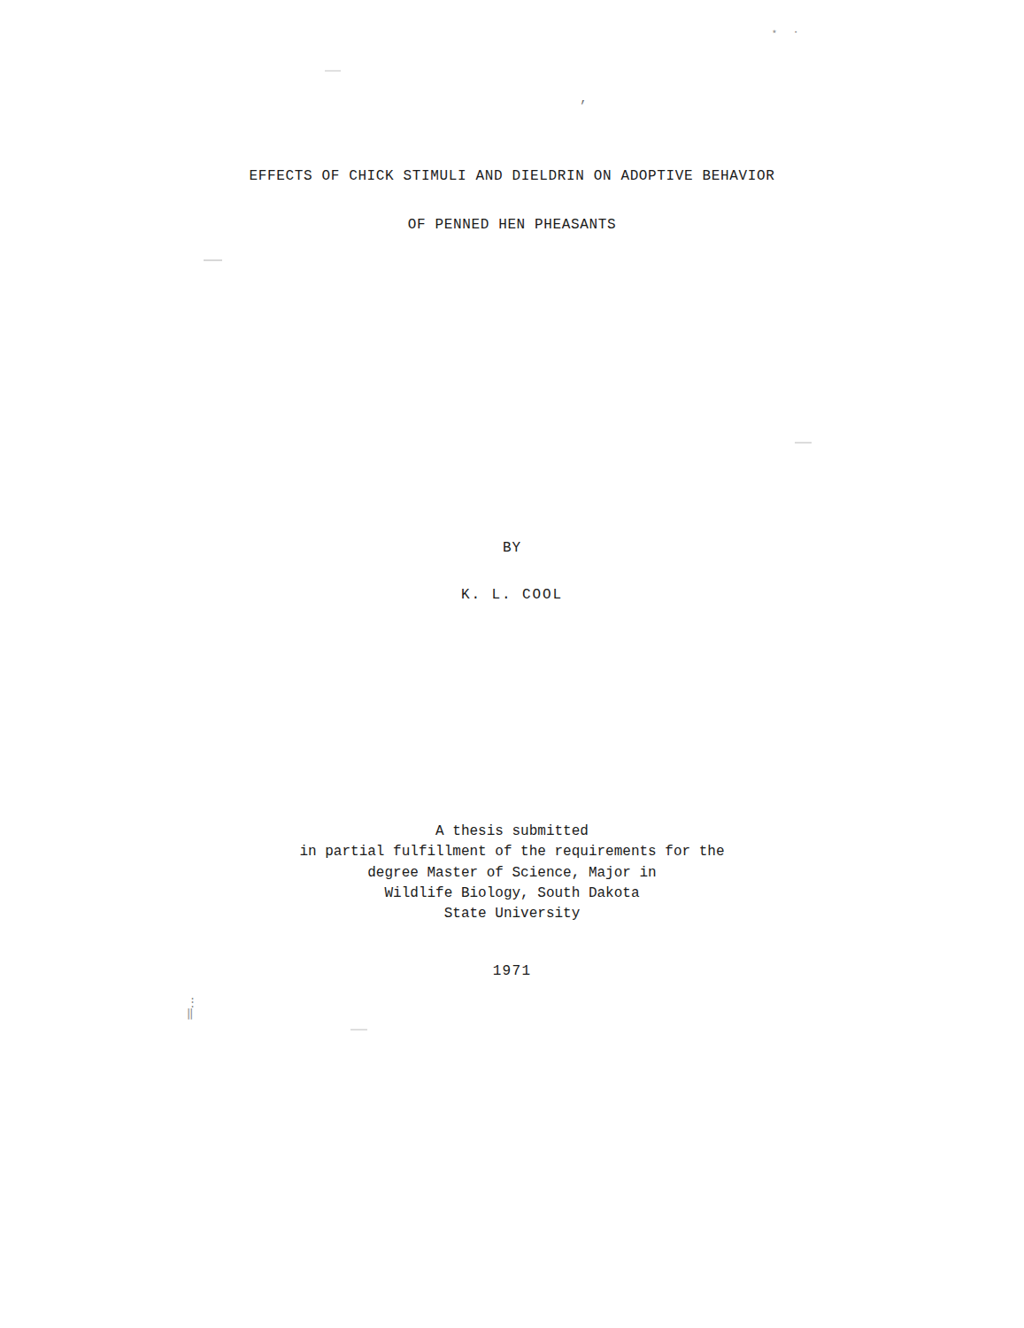⋆·
,
EFFECTS OF CHICK STIMULI AND DIELDRIN ON ADOPTIVE BEHAVIOR
OF PENNED HEN PHEASANTS
BY
K. L. COOL
A thesis submitted
in partial fulfillment of the requirements for the
degree Master of Science, Major in
Wildlife Biology, South Dakota
State University
1971
⋮
‖